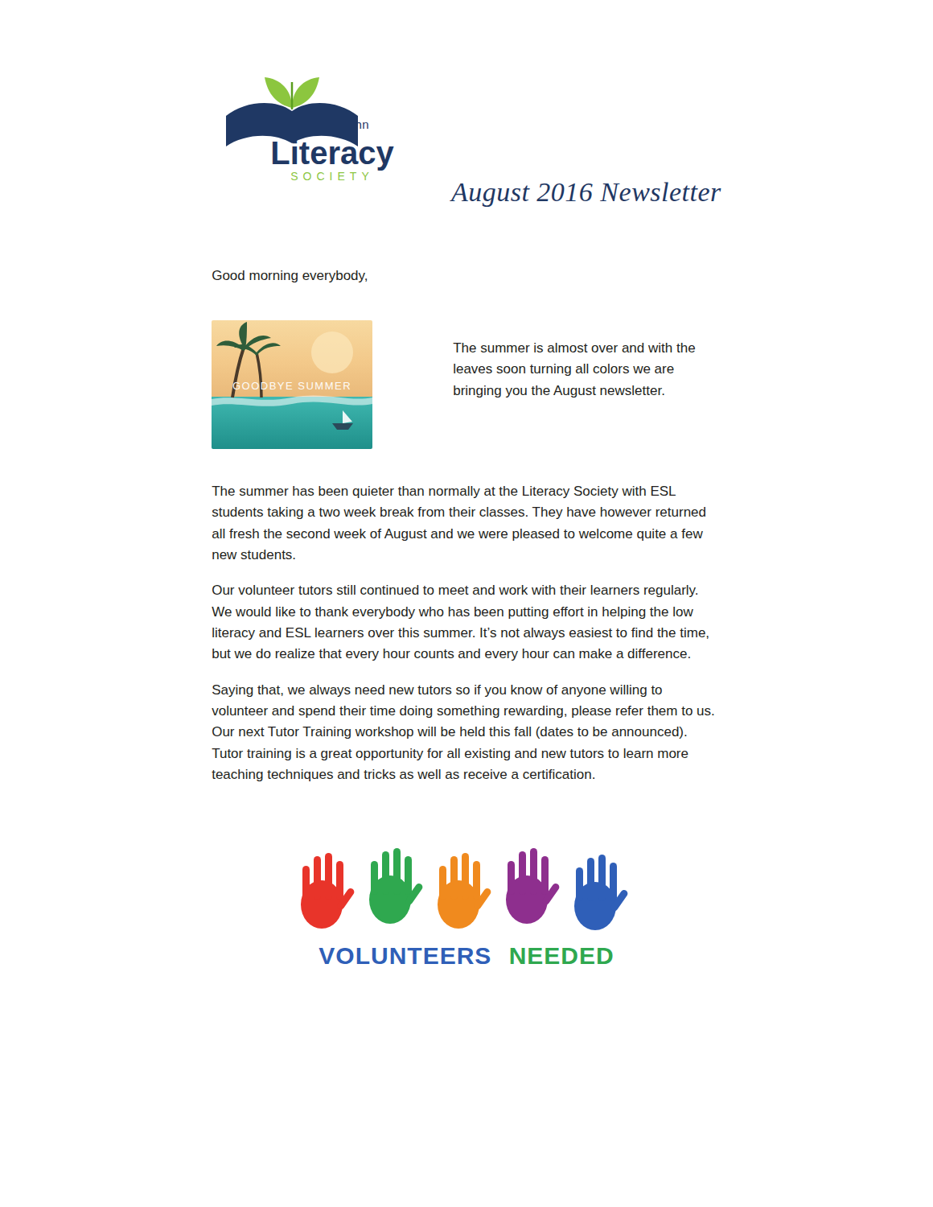Fort St. John Literacy SOCIETY
August 2016 Newsletter
Good morning everybody,
GOODBYE SUMMER
The summer is almost over and with the leaves soon turning all colors we are bringing you the August newsletter.
The summer has been quieter than normally at the Literacy Society with ESL students taking a two week break from their classes. They have however returned all fresh the second week of August and we were pleased to welcome quite a few new students.
Our volunteer tutors still continued to meet and work with their learners regularly. We would like to thank everybody who has been putting effort in helping the low literacy and ESL learners over this summer. It’s not always easiest to find the time, but we do realize that every hour counts and every hour can make a difference.
Saying that, we always need new tutors so if you know of anyone willing to volunteer and spend their time doing something rewarding, please refer them to us. Our next Tutor Training workshop will be held this fall (dates to be announced). Tutor training is a great opportunity for all existing and new tutors to learn more teaching techniques and tricks as well as receive a certification.
VOLUNTEERS NEEDED